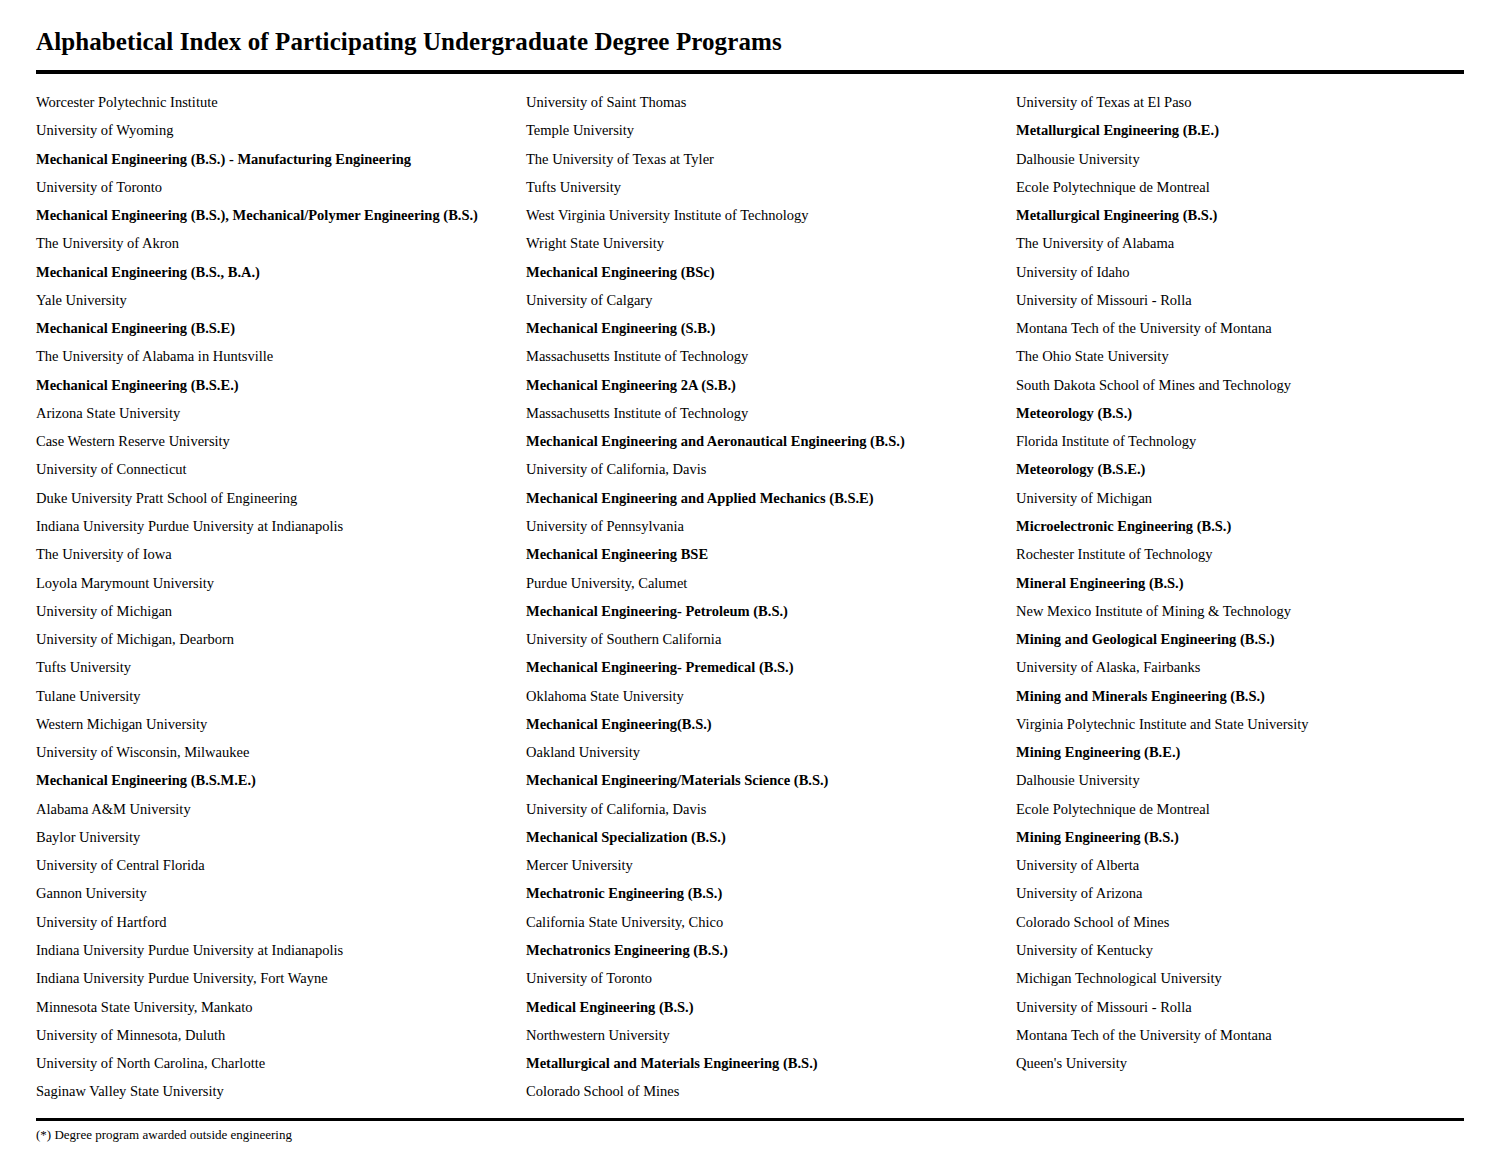Alphabetical Index of Participating Undergraduate Degree Programs
Worcester Polytechnic Institute
University of Wyoming
Mechanical Engineering (B.S.) - Manufacturing Engineering
University of Toronto
Mechanical Engineering (B.S.), Mechanical/Polymer Engineering (B.S.)
The University of Akron
Mechanical Engineering (B.S., B.A.)
Yale University
Mechanical Engineering (B.S.E)
The University of Alabama in Huntsville
Mechanical Engineering (B.S.E.)
Arizona State University
Case Western Reserve University
University of Connecticut
Duke University Pratt School of Engineering
Indiana University Purdue University at Indianapolis
The University of Iowa
Loyola Marymount University
University of Michigan
University of Michigan, Dearborn
Tufts University
Tulane University
Western Michigan University
University of Wisconsin, Milwaukee
Mechanical Engineering (B.S.M.E.)
Alabama A&M University
Baylor University
University of Central Florida
Gannon University
University of Hartford
Indiana University Purdue University at Indianapolis
Indiana University Purdue University, Fort Wayne
Minnesota State University, Mankato
University of Minnesota, Duluth
University of North Carolina, Charlotte
Saginaw Valley State University
University of Saint Thomas
Temple University
The University of Texas at Tyler
Tufts University
West Virginia University Institute of Technology
Wright State University
Mechanical Engineering (BSc)
University of Calgary
Mechanical Engineering (S.B.)
Massachusetts Institute of Technology
Mechanical Engineering 2A (S.B.)
Massachusetts Institute of Technology
Mechanical Engineering and Aeronautical Engineering (B.S.)
University of California, Davis
Mechanical Engineering and Applied Mechanics (B.S.E)
University of Pennsylvania
Mechanical Engineering BSE
Purdue University, Calumet
Mechanical Engineering- Petroleum (B.S.)
University of Southern California
Mechanical Engineering- Premedical (B.S.)
Oklahoma State University
Mechanical Engineering(B.S.)
Oakland University
Mechanical Engineering/Materials Science (B.S.)
University of California, Davis
Mechanical Specialization (B.S.)
Mercer University
Mechatronic Engineering (B.S.)
California State University, Chico
Mechatronics Engineering (B.S.)
University of Toronto
Medical Engineering (B.S.)
Northwestern University
Metallurgical and Materials Engineering (B.S.)
Colorado School of Mines
University of Texas at El Paso
Metallurgical Engineering (B.E.)
Dalhousie University
Ecole Polytechnique de Montreal
Metallurgical Engineering (B.S.)
The University of Alabama
University of Idaho
University of Missouri - Rolla
Montana Tech of the University of Montana
The Ohio State University
South Dakota School of Mines and Technology
Meteorology (B.S.)
Florida Institute of Technology
Meteorology (B.S.E.)
University of Michigan
Microelectronic Engineering (B.S.)
Rochester Institute of Technology
Mineral Engineering (B.S.)
New Mexico Institute of Mining & Technology
Mining and Geological Engineering (B.S.)
University of Alaska, Fairbanks
Mining and Minerals Engineering (B.S.)
Virginia Polytechnic Institute and State University
Mining Engineering (B.E.)
Dalhousie University
Ecole Polytechnique de Montreal
Mining Engineering (B.S.)
University of Alberta
University of Arizona
Colorado School of Mines
University of Kentucky
Michigan Technological University
University of Missouri - Rolla
Montana Tech of the University of Montana
Queen's University
(*) Degree program awarded outside engineering